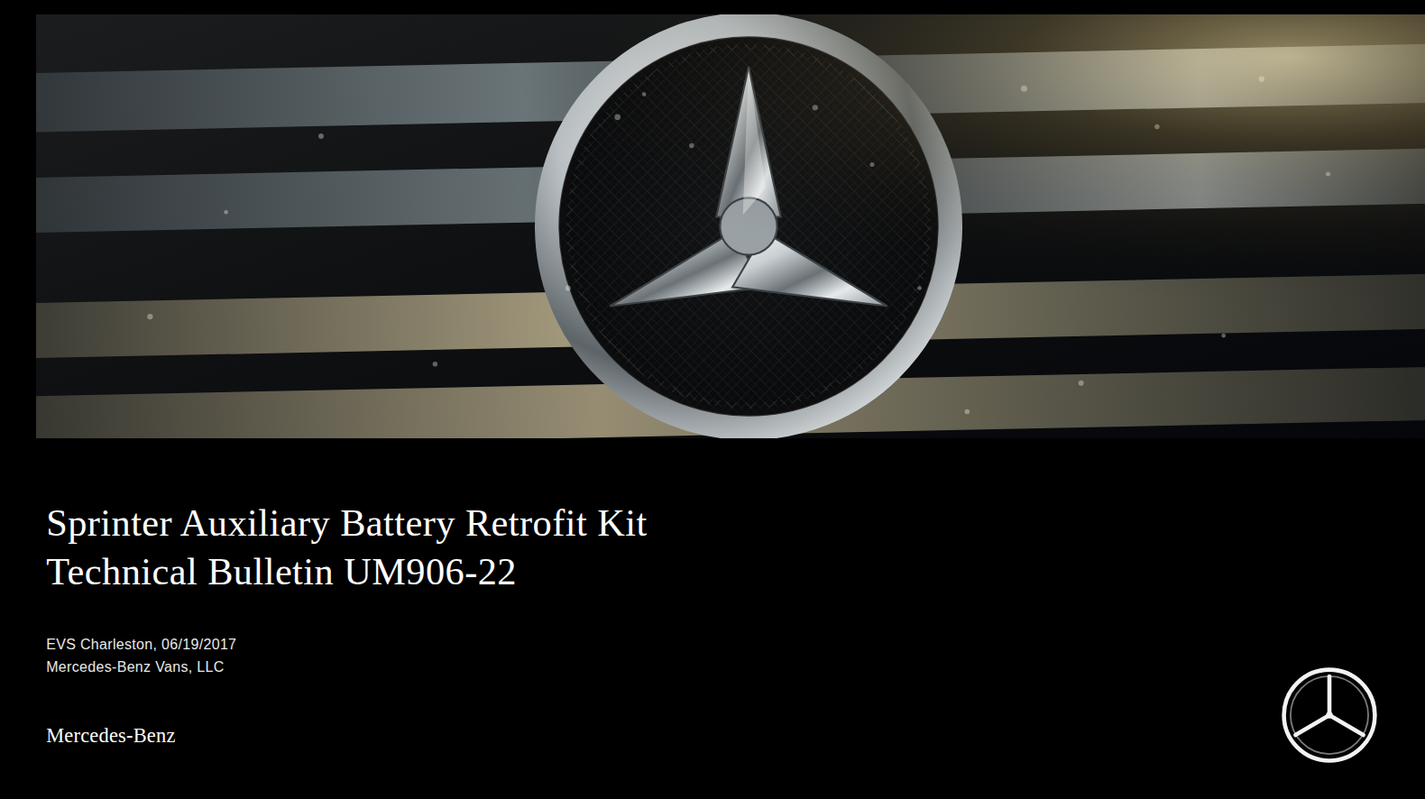Mercedes-Benz star emblem on grille
Sprinter Auxiliary Battery Retrofit Kit Technical Bulletin UM906-22
EVS Charleston, 06/19/2017
Mercedes-Benz Vans, LLC
Mercedes-Benz